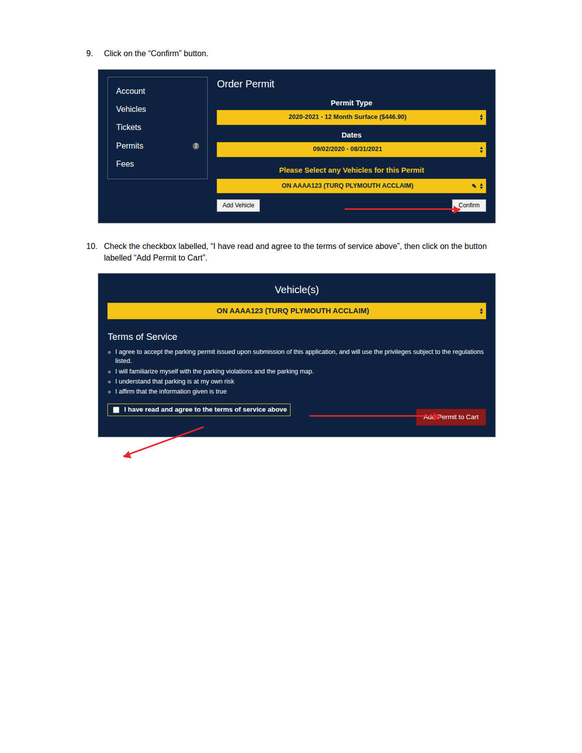9. Click on the “Confirm” button.
Account
Vehicles
Tickets
Permits 2
Fees
Order Permit
Permit Type
2020-2021 - 12 Month Surface ($446.90) ▲
▼
Dates
09/02/2020 - 08/31/2021 ▲
▼
Please Select any Vehicles for this Permit
ON AAAA123 (TURQ PLYMOUTH ACCLAIM) ✎ ▲
▼
Add Vehicle Confirm
10. Check the checkbox labelled, “I have read and agree to the terms of service above”, then click on the button labelled “Add Permit to Cart”.
Vehicle(s)
ON AAAA123 (TURQ PLYMOUTH ACCLAIM) ▲
▼
Terms of Service
I agree to accept the parking permit issued upon submission of this application, and will use the privileges subject to the regulations listed.
I will familiarize myself with the parking violations and the parking map.
I understand that parking is at my own risk
I affirm that the information given is true
I have read and agree to the terms of service above Add Permit to Cart